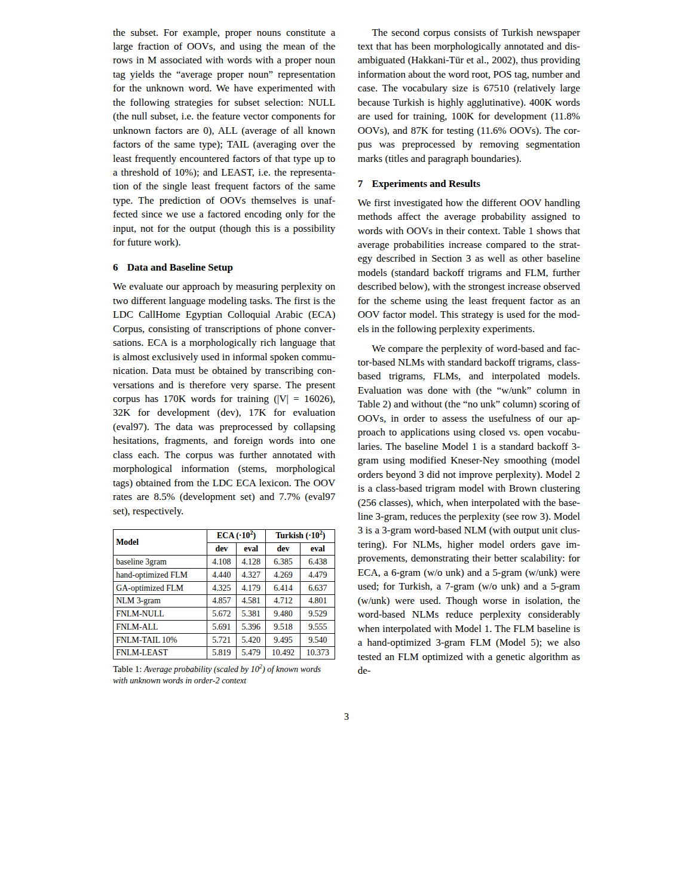the subset. For example, proper nouns constitute a large fraction of OOVs, and using the mean of the rows in M associated with words with a proper noun tag yields the “average proper noun” representation for the unknown word. We have experimented with the following strategies for subset selection: NULL (the null subset, i.e. the feature vector components for unknown factors are 0), ALL (average of all known factors of the same type); TAIL (averaging over the least frequently encountered factors of that type up to a threshold of 10%); and LEAST, i.e. the representation of the single least frequent factors of the same type. The prediction of OOVs themselves is unaffected since we use a factored encoding only for the input, not for the output (though this is a possibility for future work).
6 Data and Baseline Setup
We evaluate our approach by measuring perplexity on two different language modeling tasks. The first is the LDC CallHome Egyptian Colloquial Arabic (ECA) Corpus, consisting of transcriptions of phone conversations. ECA is a morphologically rich language that is almost exclusively used in informal spoken communication. Data must be obtained by transcribing conversations and is therefore very sparse. The present corpus has 170K words for training (|V| = 16026), 32K for development (dev), 17K for evaluation (eval97). The data was preprocessed by collapsing hesitations, fragments, and foreign words into one class each. The corpus was further annotated with morphological information (stems, morphological tags) obtained from the LDC ECA lexicon. The OOV rates are 8.5% (development set) and 7.7% (eval97 set), respectively.
| Model | ECA (·10 2 ) | Turkish (·10 2 ) |
| --- | --- | --- |
| dev | eval | dev | eval |
| baseline 3gram | 4.108 | 4.128 | 6.385 | 6.438 |
| hand-optimized FLM | 4.440 | 4.327 | 4.269 | 4.479 |
| GA-optimized FLM | 4.325 | 4.179 | 6.414 | 6.637 |
| NLM 3-gram | 4.857 | 4.581 | 4.712 | 4.801 |
| FNLM-NULL | 5.672 | 5.381 | 9.480 | 9.529 |
| FNLM-ALL | 5.691 | 5.396 | 9.518 | 9.555 |
| FNLM-TAIL 10% | 5.721 | 5.420 | 9.495 | 9.540 |
| FNLM-LEAST | 5.819 | 5.479 | 10.492 | 10.373 |
Table 1: Average probability (scaled by 102) of known words with unknown words in order-2 context
The second corpus consists of Turkish newspaper text that has been morphologically annotated and disambiguated (Hakkani-Tür et al., 2002), thus providing information about the word root, POS tag, number and case. The vocabulary size is 67510 (relatively large because Turkish is highly agglutinative). 400K words are used for training, 100K for development (11.8% OOVs), and 87K for testing (11.6% OOVs). The corpus was preprocessed by removing segmentation marks (titles and paragraph boundaries).
7 Experiments and Results
We first investigated how the different OOV handling methods affect the average probability assigned to words with OOVs in their context. Table 1 shows that average probabilities increase compared to the strategy described in Section 3 as well as other baseline models (standard backoff trigrams and FLM, further described below), with the strongest increase observed for the scheme using the least frequent factor as an OOV factor model. This strategy is used for the models in the following perplexity experiments.
We compare the perplexity of word-based and factor-based NLMs with standard backoff trigrams, class-based trigrams, FLMs, and interpolated models. Evaluation was done with (the “w/unk” column in Table 2) and without (the “no unk” column) scoring of OOVs, in order to assess the usefulness of our approach to applications using closed vs. open vocabularies. The baseline Model 1 is a standard backoff 3-gram using modified Kneser-Ney smoothing (model orders beyond 3 did not improve perplexity). Model 2 is a class-based trigram model with Brown clustering (256 classes), which, when interpolated with the baseline 3-gram, reduces the perplexity (see row 3). Model 3 is a 3-gram word-based NLM (with output unit clustering). For NLMs, higher model orders gave improvements, demonstrating their better scalability: for ECA, a 6-gram (w/o unk) and a 5-gram (w/unk) were used; for Turkish, a 7-gram (w/o unk) and a 5-gram (w/unk) were used. Though worse in isolation, the word-based NLMs reduce perplexity considerably when interpolated with Model 1. The FLM baseline is a hand-optimized 3-gram FLM (Model 5); we also tested an FLM optimized with a genetic algorithm as de-
3